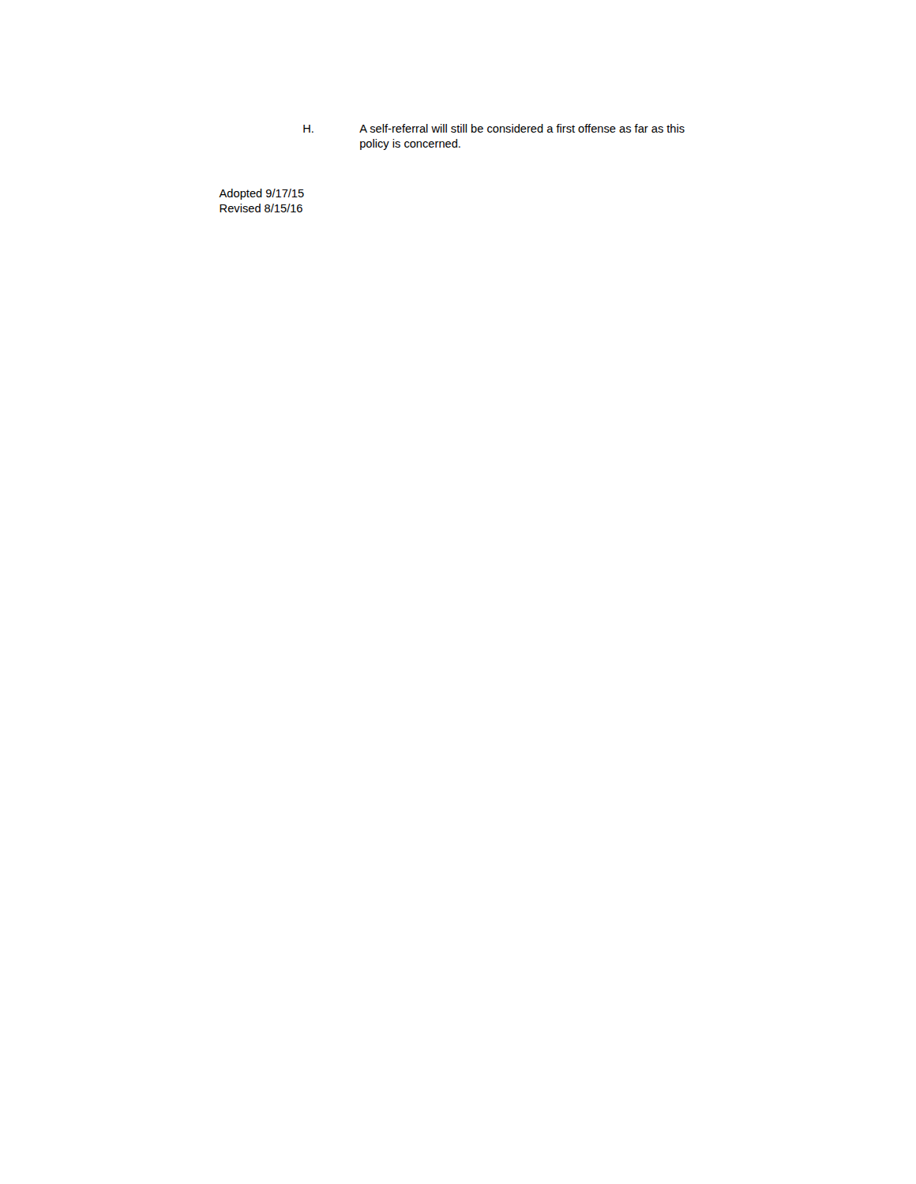H.
A self-referral will still be considered a first offense as far as this policy is concerned.
Adopted 9/17/15
Revised 8/15/16